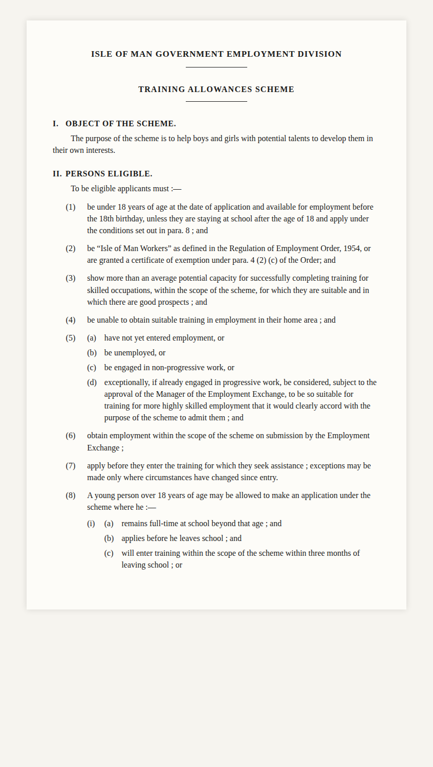Isle of Man Government Employment Division
Training Allowances Scheme
I. Object of the Scheme.
The purpose of the scheme is to help boys and girls with potential talents to develop them in their own interests.
II. Persons Eligible.
To be eligible applicants must :—
(1) be under 18 years of age at the date of application and available for employment before the 18th birthday, unless they are staying at school after the age of 18 and apply under the conditions set out in para. 8 ; and
(2) be “Isle of Man Workers” as defined in the Regulation of Employment Order, 1954, or are granted a certificate of exemption under para. 4 (2) (c) of the Order; and
(3) show more than an average potential capacity for successfully completing training for skilled occupations, within the scope of the scheme, for which they are suitable and in which there are good prospects ; and
(4) be unable to obtain suitable training in employment in their home area ; and
(5)
(a) have not yet entered employment, or
(b) be unemployed, or
(c) be engaged in non-progressive work, or
(d) exceptionally, if already engaged in progressive work, be considered, subject to the approval of the Manager of the Employment Exchange, to be so suitable for training for more highly skilled employment that it would clearly accord with the purpose of the scheme to admit them ; and
(6) obtain employment within the scope of the scheme on submission by the Employment Exchange ;
(7) apply before they enter the training for which they seek assistance ; exceptions may be made only where circumstances have changed since entry.
(8) A young person over 18 years of age may be allowed to make an application under the scheme where he :—
(i)
(a) remains full-time at school beyond that age ; and
(b) applies before he leaves school ; and
(c) will enter training within the scope of the scheme within three months of leaving school ; or